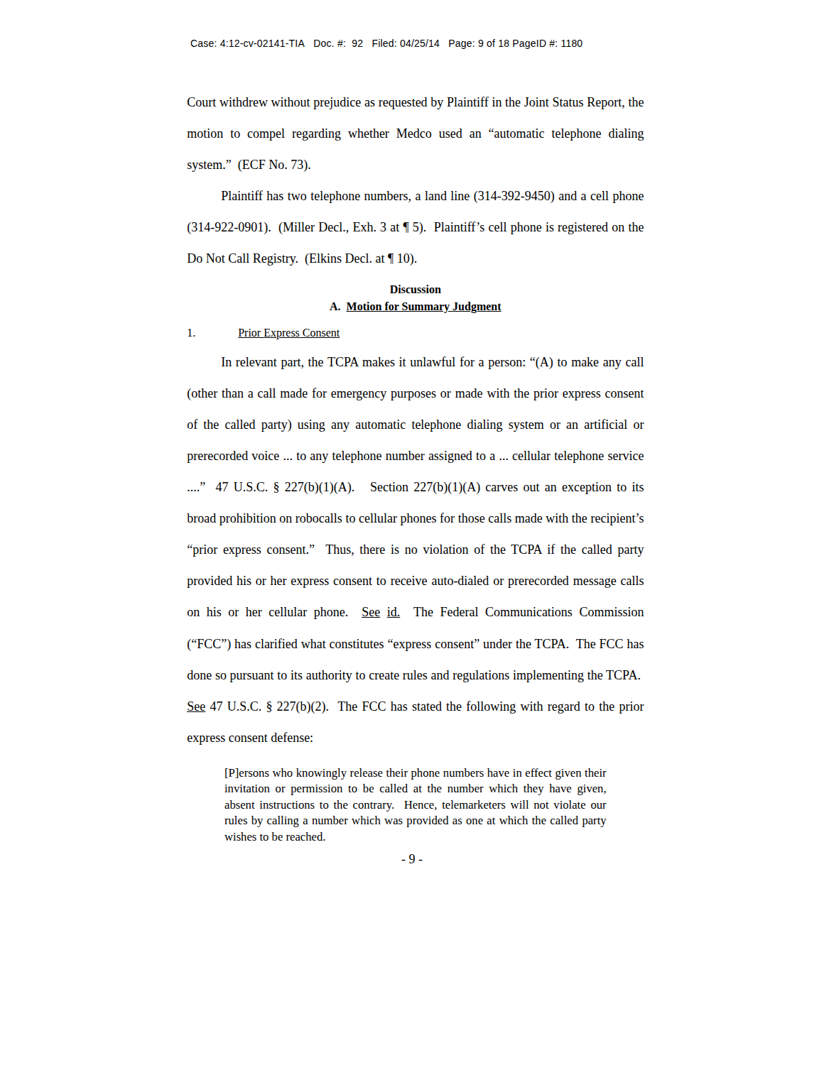Case: 4:12-cv-02141-TIA Doc. #: 92 Filed: 04/25/14 Page: 9 of 18 PageID #: 1180
Court withdrew without prejudice as requested by Plaintiff in the Joint Status Report, the motion to compel regarding whether Medco used an “automatic telephone dialing system.” (ECF No. 73).
Plaintiff has two telephone numbers, a land line (314-392-9450) and a cell phone (314-922-0901). (Miller Decl., Exh. 3 at ¶ 5). Plaintiff’s cell phone is registered on the Do Not Call Registry. (Elkins Decl. at ¶ 10).
Discussion
A. Motion for Summary Judgment
1. Prior Express Consent
In relevant part, the TCPA makes it unlawful for a person: “(A) to make any call (other than a call made for emergency purposes or made with the prior express consent of the called party) using any automatic telephone dialing system or an artificial or prerecorded voice ... to any telephone number assigned to a ... cellular telephone service ....” 47 U.S.C. § 227(b)(1)(A). Section 227(b)(1)(A) carves out an exception to its broad prohibition on robocalls to cellular phones for those calls made with the recipient’s “prior express consent.” Thus, there is no violation of the TCPA if the called party provided his or her express consent to receive auto-dialed or prerecorded message calls on his or her cellular phone. See id. The Federal Communications Commission (“FCC”) has clarified what constitutes “express consent” under the TCPA. The FCC has done so pursuant to its authority to create rules and regulations implementing the TCPA. See 47 U.S.C. § 227(b)(2). The FCC has stated the following with regard to the prior express consent defense:
[P]ersons who knowingly release their phone numbers have in effect given their invitation or permission to be called at the number which they have given, absent instructions to the contrary. Hence, telemarketers will not violate our rules by calling a number which was provided as one at which the called party wishes to be reached.
- 9 -